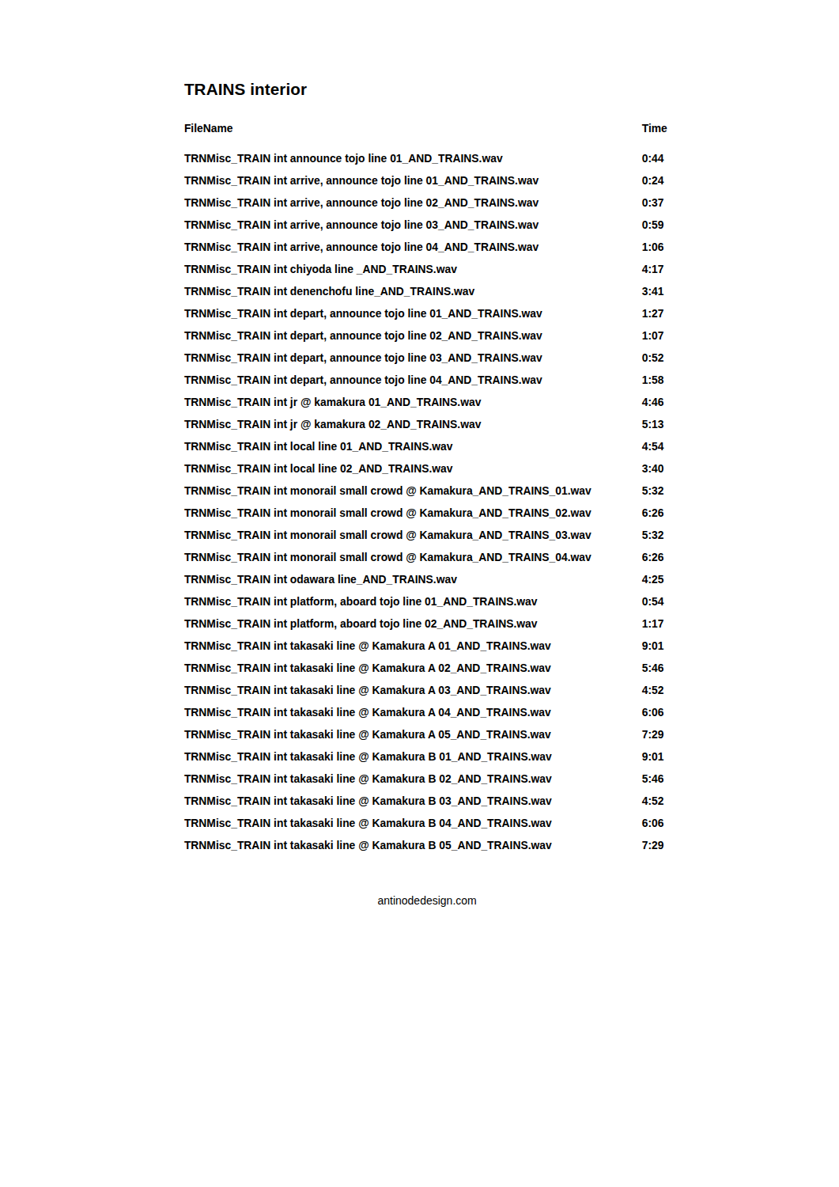TRAINS interior
| FileName | Time |
| --- | --- |
| TRNMisc_TRAIN int announce tojo line 01_AND_TRAINS.wav | 0:44 |
| TRNMisc_TRAIN int arrive, announce tojo line 01_AND_TRAINS.wav | 0:24 |
| TRNMisc_TRAIN int arrive, announce tojo line 02_AND_TRAINS.wav | 0:37 |
| TRNMisc_TRAIN int arrive, announce tojo line 03_AND_TRAINS.wav | 0:59 |
| TRNMisc_TRAIN int arrive, announce tojo line 04_AND_TRAINS.wav | 1:06 |
| TRNMisc_TRAIN int chiyoda line _AND_TRAINS.wav | 4:17 |
| TRNMisc_TRAIN int denenchofu line_AND_TRAINS.wav | 3:41 |
| TRNMisc_TRAIN int depart, announce tojo line 01_AND_TRAINS.wav | 1:27 |
| TRNMisc_TRAIN int depart, announce tojo line 02_AND_TRAINS.wav | 1:07 |
| TRNMisc_TRAIN int depart, announce tojo line 03_AND_TRAINS.wav | 0:52 |
| TRNMisc_TRAIN int depart, announce tojo line 04_AND_TRAINS.wav | 1:58 |
| TRNMisc_TRAIN int jr @ kamakura 01_AND_TRAINS.wav | 4:46 |
| TRNMisc_TRAIN int jr @ kamakura 02_AND_TRAINS.wav | 5:13 |
| TRNMisc_TRAIN int local line 01_AND_TRAINS.wav | 4:54 |
| TRNMisc_TRAIN int local line 02_AND_TRAINS.wav | 3:40 |
| TRNMisc_TRAIN int monorail small crowd @ Kamakura_AND_TRAINS_01.wav | 5:32 |
| TRNMisc_TRAIN int monorail small crowd @ Kamakura_AND_TRAINS_02.wav | 6:26 |
| TRNMisc_TRAIN int monorail small crowd @ Kamakura_AND_TRAINS_03.wav | 5:32 |
| TRNMisc_TRAIN int monorail small crowd @ Kamakura_AND_TRAINS_04.wav | 6:26 |
| TRNMisc_TRAIN int odawara line_AND_TRAINS.wav | 4:25 |
| TRNMisc_TRAIN int platform, aboard tojo line 01_AND_TRAINS.wav | 0:54 |
| TRNMisc_TRAIN int platform, aboard tojo line 02_AND_TRAINS.wav | 1:17 |
| TRNMisc_TRAIN int takasaki line @ Kamakura A 01_AND_TRAINS.wav | 9:01 |
| TRNMisc_TRAIN int takasaki line @ Kamakura A 02_AND_TRAINS.wav | 5:46 |
| TRNMisc_TRAIN int takasaki line @ Kamakura A 03_AND_TRAINS.wav | 4:52 |
| TRNMisc_TRAIN int takasaki line @ Kamakura A 04_AND_TRAINS.wav | 6:06 |
| TRNMisc_TRAIN int takasaki line @ Kamakura A 05_AND_TRAINS.wav | 7:29 |
| TRNMisc_TRAIN int takasaki line @ Kamakura B 01_AND_TRAINS.wav | 9:01 |
| TRNMisc_TRAIN int takasaki line @ Kamakura B 02_AND_TRAINS.wav | 5:46 |
| TRNMisc_TRAIN int takasaki line @ Kamakura B 03_AND_TRAINS.wav | 4:52 |
| TRNMisc_TRAIN int takasaki line @ Kamakura B 04_AND_TRAINS.wav | 6:06 |
| TRNMisc_TRAIN int takasaki line @ Kamakura B 05_AND_TRAINS.wav | 7:29 |
antinodedesign.com